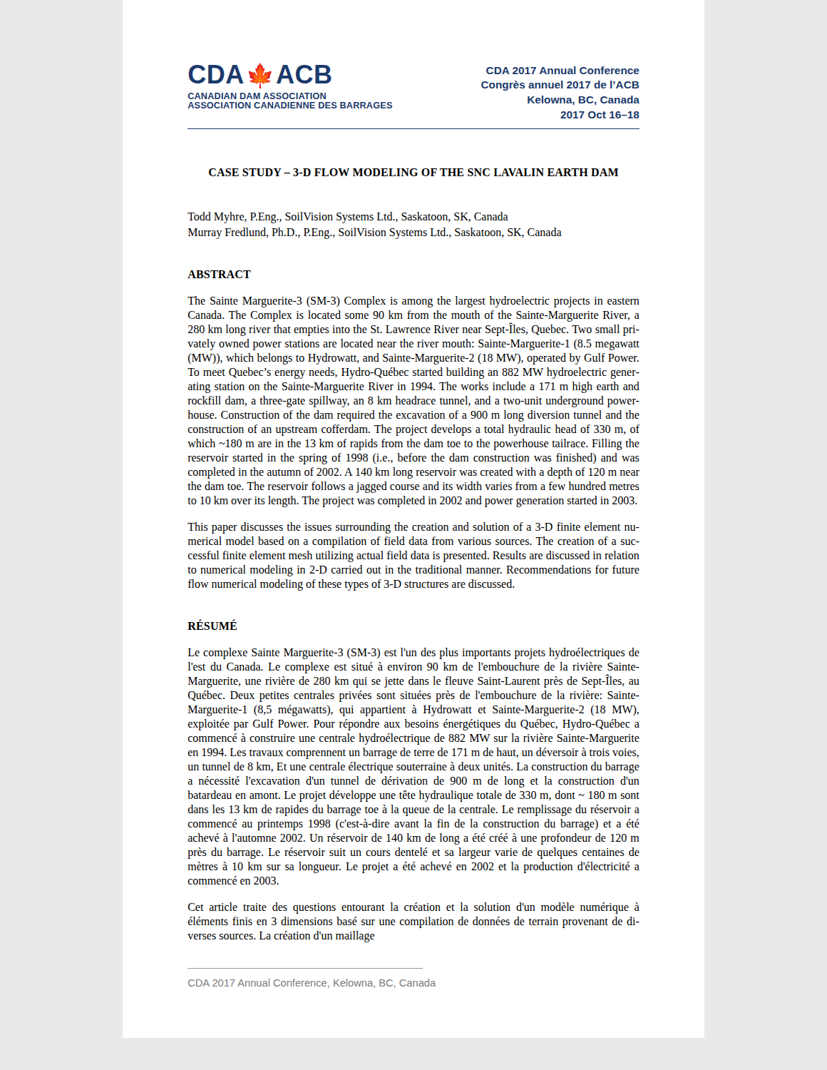CDA🍁ACB
CANADIAN DAM ASSOCIATION
ASSOCIATION CANADIENNE DES BARRAGES
CDA 2017 Annual Conference
Congrès annuel 2017 de l’ACB
Kelowna, BC, Canada
2017 Oct 16–18
Case Study – 3-D Flow Modeling of the SNC Lavalin Earth Dam
Todd Myhre, P.Eng., SoilVision Systems Ltd., Saskatoon, SK, Canada
Murray Fredlund, Ph.D., P.Eng., SoilVision Systems Ltd., Saskatoon, SK, Canada
ABSTRACT
The Sainte Marguerite-3 (SM-3) Complex is among the largest hydroelectric projects in eastern Canada. The Complex is located some 90 km from the mouth of the Sainte-Marguerite River, a 280 km long river that empties into the St. Lawrence River near Sept-Îles, Quebec. Two small privately owned power stations are located near the river mouth: Sainte-Marguerite-1 (8.5 megawatt (MW)), which belongs to Hydrowatt, and Sainte-Marguerite-2 (18 MW), operated by Gulf Power. To meet Quebec’s energy needs, Hydro-Québec started building an 882 MW hydroelectric generating station on the Sainte-Marguerite River in 1994. The works include a 171 m high earth and rockfill dam, a three-gate spillway, an 8 km headrace tunnel, and a two-unit underground power-house. Construction of the dam required the excavation of a 900 m long diversion tunnel and the construction of an upstream cofferdam. The project develops a total hydraulic head of 330 m, of which ~180 m are in the 13 km of rapids from the dam toe to the powerhouse tailrace. Filling the reservoir started in the spring of 1998 (i.e., before the dam construction was finished) and was completed in the autumn of 2002. A 140 km long reservoir was created with a depth of 120 m near the dam toe. The reservoir follows a jagged course and its width varies from a few hundred metres to 10 km over its length. The project was completed in 2002 and power generation started in 2003.
This paper discusses the issues surrounding the creation and solution of a 3-D finite element numerical model based on a compilation of field data from various sources. The creation of a successful finite element mesh utilizing actual field data is presented. Results are discussed in relation to numerical modeling in 2-D carried out in the traditional manner. Recommendations for future flow numerical modeling of these types of 3-D structures are discussed.
RÉSUMÉ
Le complexe Sainte Marguerite-3 (SM-3) est l'un des plus importants projets hydroélectriques de l'est du Canada. Le complexe est situé à environ 90 km de l'embouchure de la rivière Sainte-Marguerite, une rivière de 280 km qui se jette dans le fleuve Saint-Laurent près de Sept-Îles, au Québec. Deux petites centrales privées sont situées près de l'embouchure de la rivière: Sainte-Marguerite-1 (8,5 mégawatts), qui appartient à Hydrowatt et Sainte-Marguerite-2 (18 MW), exploitée par Gulf Power. Pour répondre aux besoins énergétiques du Québec, Hydro-Québec a commencé à construire une centrale hydroélectrique de 882 MW sur la rivière Sainte-Marguerite en 1994. Les travaux comprennent un barrage de terre de 171 m de haut, un déversoir à trois voies, un tunnel de 8 km, Et une centrale électrique souterraine à deux unités. La construction du barrage a nécessité l'excavation d'un tunnel de dérivation de 900 m de long et la construction d'un batardeau en amont. Le projet développe une tête hydraulique totale de 330 m, dont ~ 180 m sont dans les 13 km de rapides du barrage toe à la queue de la centrale. Le remplissage du réservoir a commencé au printemps 1998 (c'est-à-dire avant la fin de la construction du barrage) et a été achevé à l'automne 2002. Un réservoir de 140 km de long a été créé à une profondeur de 120 m près du barrage. Le réservoir suit un cours dentelé et sa largeur varie de quelques centaines de mètres à 10 km sur sa longueur. Le projet a été achevé en 2002 et la production d'électricité a commencé en 2003.
Cet article traite des questions entourant la création et la solution d'un modèle numérique à éléments finis en 3 dimensions basé sur une compilation de données de terrain provenant de diverses sources. La création d'un maillage
CDA 2017 Annual Conference, Kelowna, BC, Canada